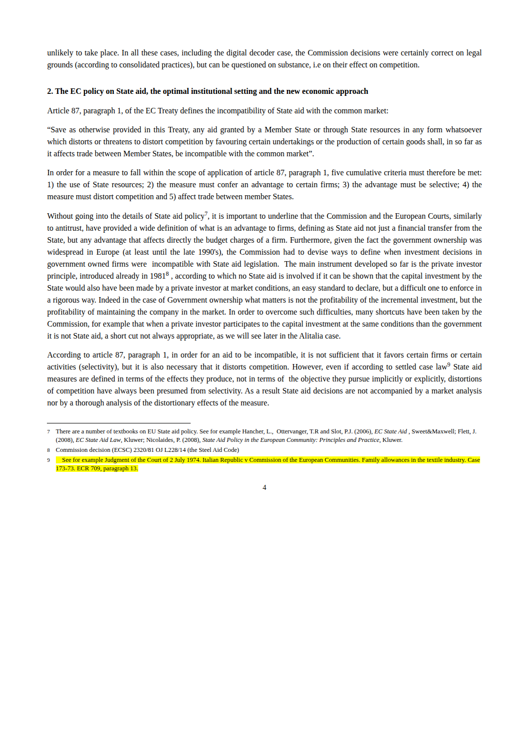unlikely to take place. In all these cases, including the digital decoder case, the Commission decisions were certainly correct on legal grounds (according to consolidated practices), but can be questioned on substance, i.e on their effect on competition.
2. The EC policy on State aid, the optimal institutional setting and the new economic approach
Article 87, paragraph 1, of the EC Treaty defines the incompatibility of State aid with the common market:
“Save as otherwise provided in this Treaty, any aid granted by a Member State or through State resources in any form whatsoever which distorts or threatens to distort competition by favouring certain undertakings or the production of certain goods shall, in so far as it affects trade between Member States, be incompatible with the common market”.
In order for a measure to fall within the scope of application of article 87, paragraph 1, five cumulative criteria must therefore be met: 1) the use of State resources; 2) the measure must confer an advantage to certain firms; 3) the advantage must be selective; 4) the measure must distort competition and 5) affect trade between member States.
Without going into the details of State aid policy7, it is important to underline that the Commission and the European Courts, similarly to antitrust, have provided a wide definition of what is an advantage to firms, defining as State aid not just a financial transfer from the State, but any advantage that affects directly the budget charges of a firm. Furthermore, given the fact the government ownership was widespread in Europe (at least until the late 1990's), the Commission had to devise ways to define when investment decisions in government owned firms were incompatible with State aid legislation. The main instrument developed so far is the private investor principle, introduced already in 19818 , according to which no State aid is involved if it can be shown that the capital investment by the State would also have been made by a private investor at market conditions, an easy standard to declare, but a difficult one to enforce in a rigorous way. Indeed in the case of Government ownership what matters is not the profitability of the incremental investment, but the profitability of maintaining the company in the market. In order to overcome such difficulties, many shortcuts have been taken by the Commission, for example that when a private investor participates to the capital investment at the same conditions than the government it is not State aid, a short cut not always appropriate, as we will see later in the Alitalia case.
According to article 87, paragraph 1, in order for an aid to be incompatible, it is not sufficient that it favors certain firms or certain activities (selectivity), but it is also necessary that it distorts competition. However, even if according to settled case law9 State aid measures are defined in terms of the effects they produce, not in terms of the objective they pursue implicitly or explicitly, distortions of competition have always been presumed from selectivity. As a result State aid decisions are not accompanied by a market analysis nor by a thorough analysis of the distortionary effects of the measure.
7
There are a number of textbooks on EU State aid policy. See for example Hancher, L., Ottervanger, T.R and Slot, P.J. (2006), EC State Aid , Sweet&Maxwell; Flett, J. (2008), EC State Aid Law, Kluwer; Nicolaides, P. (2008), State Aid Policy in the European Community: Principles and Practice, Kluwer.
8
Commission decision (ECSC) 2320/81 OJ L228/14 (the Steel Aid Code)
9
See for example Judgment of the Court of 2 July 1974. Italian Republic v Commission of the European Communities. Family allowances in the textile industry. Case 173-73. ECR 709, paragraph 13.
4